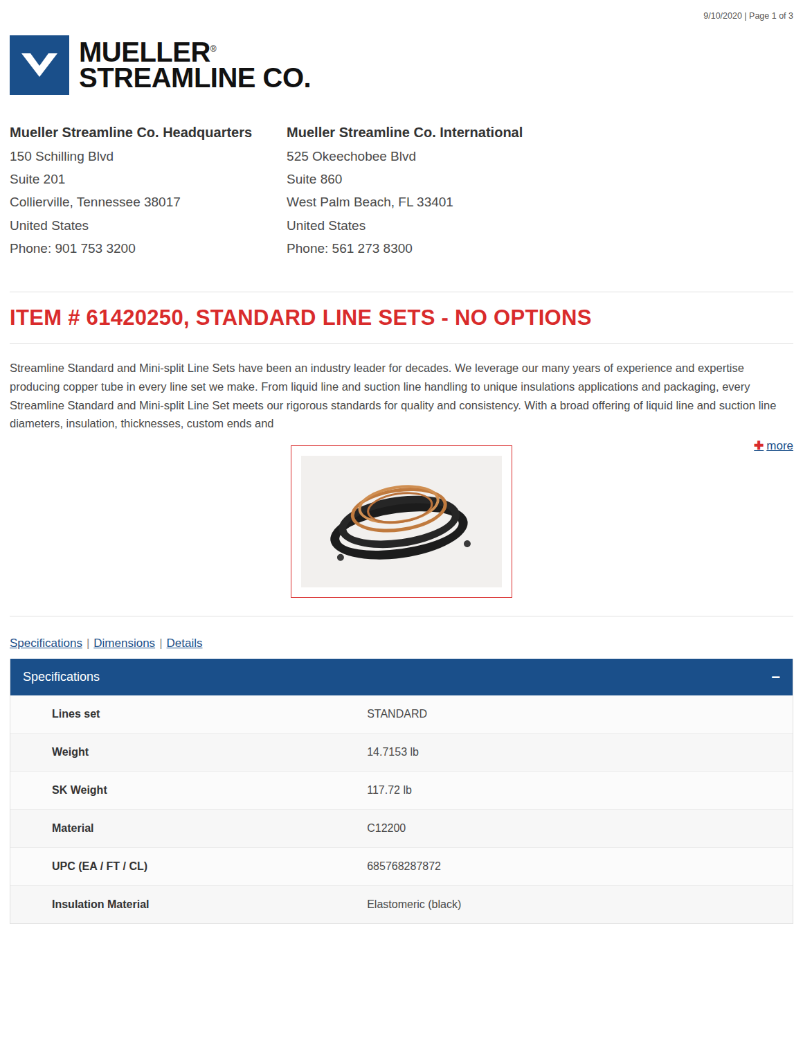9/10/2020 | Page 1 of 3
MUELLER® STREAMLINE CO.
Mueller Streamline Co. Headquarters
150 Schilling Blvd
Suite 201
Collierville, Tennessee 38017
United States
Phone: 901 753 3200
Mueller Streamline Co. International
525 Okeechobee Blvd
Suite 860
West Palm Beach, FL 33401
United States
Phone: 561 273 8300
Item # 61420250, Standard Line Sets - No Options
Streamline Standard and Mini-split Line Sets have been an industry leader for decades. We leverage our many years of experience and expertise producing copper tube in every line set we make. From liquid line and suction line handling to unique insulations applications and packaging, every Streamline Standard and Mini-split Line Set meets our rigorous standards for quality and consistency. With a broad offering of liquid line and suction line diameters, insulation, thicknesses, custom ends and
✚more
Specifications|Dimensions|Details
Specifications −
| Lines set | STANDARD |
| Weight | 14.7153 lb |
| SK Weight | 117.72 lb |
| Material | C12200 |
| UPC (EA / FT / CL) | 685768287872 |
| Insulation Material | Elastomeric (black) |